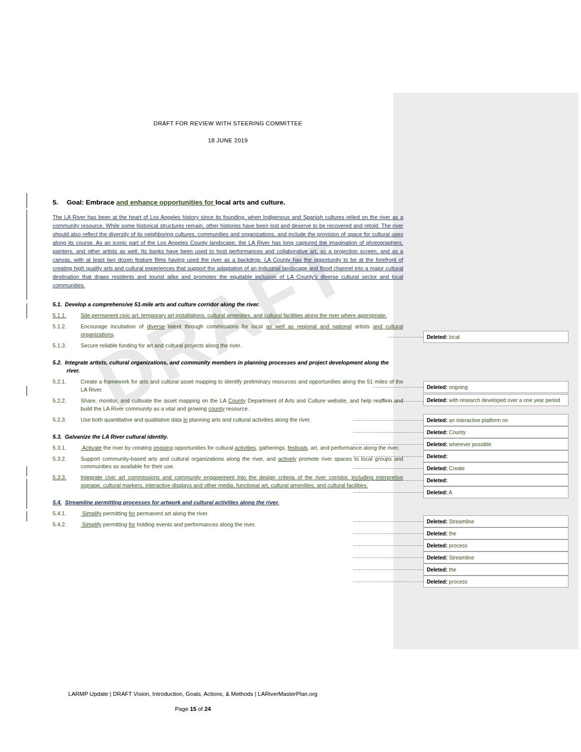DRAFT
DRAFT FOR REVIEW WITH STEERING COMMITTEE
18 JUNE 2019
5. Goal: Embrace and enhance opportunities for local arts and culture.
The LA River has been at the heart of Los Angeles history since its founding, when Indigenous and Spanish cultures relied on the river as a community resource. While some historical structures remain, other histories have been lost and deserve to be recovered and retold. The river should also reflect the diversity of its neighboring cultures, communities and organizations, and include the provision of space for cultural uses along its course. As an iconic part of the Los Angeles County landscape, the LA River has long captured the imagination of photographers, painters, and other artists as well. Its banks have been used to host performances and collaborative art, as a projection screen, and as a canvas, with at least two dozen feature films having used the river as a backdrop. LA County has the opportunity to be at the forefront of creating high quality arts and cultural experiences that support the adaptation of an industrial landscape and flood channel into a major cultural destination that draws residents and tourist alike and promotes the equitable inclusion of LA County's diverse cultural sector and local communities.
5.1. Develop a comprehensive 51-mile arts and culture corridor along the river.
5.1.1. Site permanent civic art, temporary art installations, cultural amenities, and cultural facilities along the river where appropriate.
5.1.2. Encourage incubation of diverse talent through commissions for local as well as regional and national artists and cultural organizations.
5.1.3. Secure reliable funding for art and cultural projects along the river.
5.2. Integrate artists, cultural organizations, and community members in planning processes and project development along the river.
5.2.1. Create a framework for arts and cultural asset mapping to identify preliminary resources and opportunities along the 51 miles of the LA River.
5.2.2. Share, monitor, and cultivate the asset mapping on the LA County Department of Arts and Culture website, and help reaffirm and build the LA River community as a vital and growing county resource.
5.2.3. Use both quantitative and qualitative data in planning arts and cultural activities along the river.
5.3. Galvanize the LA River cultural identity.
5.3.1. Activate the river by creating ongoing opportunities for cultural activities, gatherings, festivals, art, and performance along the river.
5.3.2. Support community-based arts and cultural organizations along the river, and actively promote river spaces to local groups and communities as available for their use.
5.3.3. Integrate civic art commissions and community engagement into the design criteria of the river corridor, including interpretive signage, cultural markers, interactive displays and other media, functional art, cultural amenities, and cultural facilities.
5.4. Streamline permitting processes for artwork and cultural activities along the river.
5.4.1. Simplify permitting for permanent art along the river.
5.4.2. Simplify permitting for holding events and performances along the river.
Deleted: local
Deleted: ongoing
Deleted: with research developed over a one year period
Deleted: an interactive platform on
Deleted: County
Deleted: wherever possible
Deleted:
Deleted: Create
Deleted:
Deleted: A
Deleted: Streamline
Deleted: the
Deleted: process
Deleted: Streamline
Deleted: the
Deleted: process
LARMP Update | DRAFT Vision, Introduction, Goals, Actions, & Methods | LARiverMasterPlan.org
Page 15 of 24